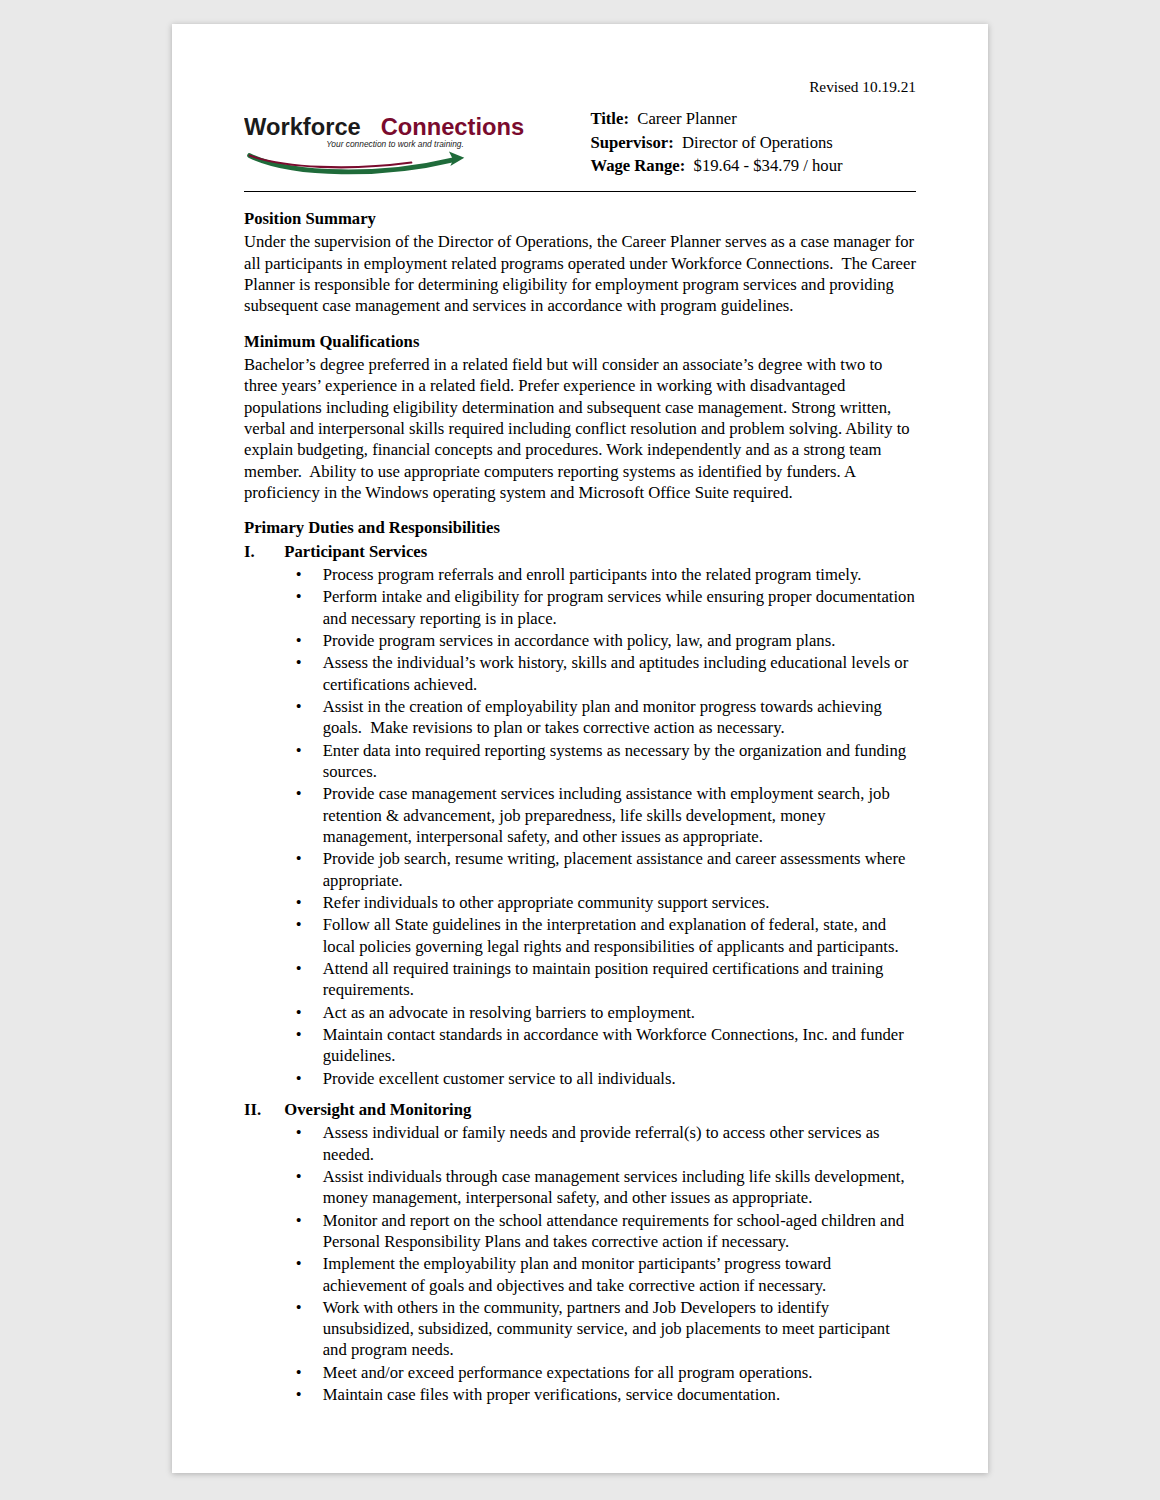Revised 10.19.21
Workforce Connections Your connection to work and training.
Title: Career Planner
Supervisor: Director of Operations
Wage Range: $19.64 - $34.79 / hour
Position Summary
Under the supervision of the Director of Operations, the Career Planner serves as a case manager for all participants in employment related programs operated under Workforce Connections. The Career Planner is responsible for determining eligibility for employment program services and providing subsequent case management and services in accordance with program guidelines.
Minimum Qualifications
Bachelor’s degree preferred in a related field but will consider an associate’s degree with two to three years’ experience in a related field. Prefer experience in working with disadvantaged populations including eligibility determination and subsequent case management. Strong written, verbal and interpersonal skills required including conflict resolution and problem solving. Ability to explain budgeting, financial concepts and procedures. Work independently and as a strong team member. Ability to use appropriate computers reporting systems as identified by funders. A proficiency in the Windows operating system and Microsoft Office Suite required.
Primary Duties and Responsibilities
I. Participant Services
Process program referrals and enroll participants into the related program timely.
Perform intake and eligibility for program services while ensuring proper documentation and necessary reporting is in place.
Provide program services in accordance with policy, law, and program plans.
Assess the individual’s work history, skills and aptitudes including educational levels or certifications achieved.
Assist in the creation of employability plan and monitor progress towards achieving goals. Make revisions to plan or takes corrective action as necessary.
Enter data into required reporting systems as necessary by the organization and funding sources.
Provide case management services including assistance with employment search, job retention & advancement, job preparedness, life skills development, money management, interpersonal safety, and other issues as appropriate.
Provide job search, resume writing, placement assistance and career assessments where appropriate.
Refer individuals to other appropriate community support services.
Follow all State guidelines in the interpretation and explanation of federal, state, and local policies governing legal rights and responsibilities of applicants and participants.
Attend all required trainings to maintain position required certifications and training requirements.
Act as an advocate in resolving barriers to employment.
Maintain contact standards in accordance with Workforce Connections, Inc. and funder guidelines.
Provide excellent customer service to all individuals.
II. Oversight and Monitoring
Assess individual or family needs and provide referral(s) to access other services as needed.
Assist individuals through case management services including life skills development, money management, interpersonal safety, and other issues as appropriate.
Monitor and report on the school attendance requirements for school-aged children and Personal Responsibility Plans and takes corrective action if necessary.
Implement the employability plan and monitor participants’ progress toward achievement of goals and objectives and take corrective action if necessary.
Work with others in the community, partners and Job Developers to identify unsubsidized, subsidized, community service, and job placements to meet participant and program needs.
Meet and/or exceed performance expectations for all program operations.
Maintain case files with proper verifications, service documentation.